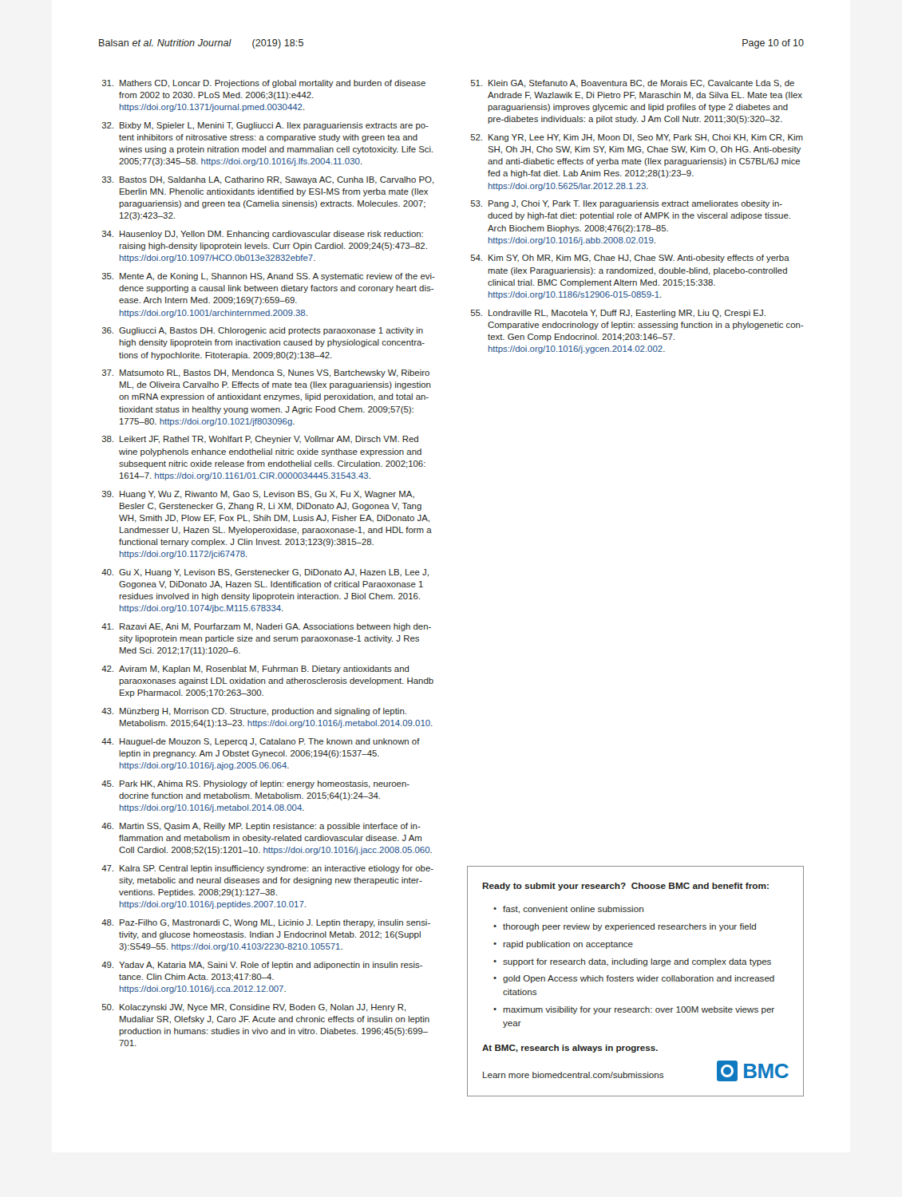Balsan et al. Nutrition Journal(2019) 18:5
Page 10 of 10
31. Mathers CD, Loncar D. Projections of global mortality and burden of disease from 2002 to 2030. PLoS Med. 2006;3(11):e442. https://doi.org/10.1371/journal.pmed.0030442.
32. Bixby M, Spieler L, Menini T, Gugliucci A. Ilex paraguariensis extracts are potent inhibitors of nitrosative stress: a comparative study with green tea and wines using a protein nitration model and mammalian cell cytotoxicity. Life Sci. 2005;77(3):345–58. https://doi.org/10.1016/j.lfs.2004.11.030.
33. Bastos DH, Saldanha LA, Catharino RR, Sawaya AC, Cunha IB, Carvalho PO, Eberlin MN. Phenolic antioxidants identified by ESI-MS from yerba mate (Ilex paraguariensis) and green tea (Camelia sinensis) extracts. Molecules. 2007; 12(3):423–32.
34. Hausenloy DJ, Yellon DM. Enhancing cardiovascular disease risk reduction: raising high-density lipoprotein levels. Curr Opin Cardiol. 2009;24(5):473–82. https://doi.org/10.1097/HCO.0b013e32832ebfe7.
35. Mente A, de Koning L, Shannon HS, Anand SS. A systematic review of the evidence supporting a causal link between dietary factors and coronary heart disease. Arch Intern Med. 2009;169(7):659–69. https://doi.org/10.1001/archinternmed.2009.38.
36. Gugliucci A, Bastos DH. Chlorogenic acid protects paraoxonase 1 activity in high density lipoprotein from inactivation caused by physiological concentrations of hypochlorite. Fitoterapia. 2009;80(2):138–42.
37. Matsumoto RL, Bastos DH, Mendonca S, Nunes VS, Bartchewsky W, Ribeiro ML, de Oliveira Carvalho P. Effects of mate tea (Ilex paraguariensis) ingestion on mRNA expression of antioxidant enzymes, lipid peroxidation, and total antioxidant status in healthy young women. J Agric Food Chem. 2009;57(5): 1775–80. https://doi.org/10.1021/jf803096g.
38. Leikert JF, Rathel TR, Wohlfart P, Cheynier V, Vollmar AM, Dirsch VM. Red wine polyphenols enhance endothelial nitric oxide synthase expression and subsequent nitric oxide release from endothelial cells. Circulation. 2002;106: 1614–7. https://doi.org/10.1161/01.CIR.0000034445.31543.43.
39. Huang Y, Wu Z, Riwanto M, Gao S, Levison BS, Gu X, Fu X, Wagner MA, Besler C, Gerstenecker G, Zhang R, Li XM, DiDonato AJ, Gogonea V, Tang WH, Smith JD, Plow EF, Fox PL, Shih DM, Lusis AJ, Fisher EA, DiDonato JA, Landmesser U, Hazen SL. Myeloperoxidase, paraoxonase-1, and HDL form a functional ternary complex. J Clin Invest. 2013;123(9):3815–28. https://doi.org/10.1172/jci67478.
40. Gu X, Huang Y, Levison BS, Gerstenecker G, DiDonato AJ, Hazen LB, Lee J, Gogonea V, DiDonato JA, Hazen SL. Identification of critical Paraoxonase 1 residues involved in high density lipoprotein interaction. J Biol Chem. 2016. https://doi.org/10.1074/jbc.M115.678334.
41. Razavi AE, Ani M, Pourfarzam M, Naderi GA. Associations between high density lipoprotein mean particle size and serum paraoxonase-1 activity. J Res Med Sci. 2012;17(11):1020–6.
42. Aviram M, Kaplan M, Rosenblat M, Fuhrman B. Dietary antioxidants and paraoxonases against LDL oxidation and atherosclerosis development. Handb Exp Pharmacol. 2005;170:263–300.
43. Münzberg H, Morrison CD. Structure, production and signaling of leptin. Metabolism. 2015;64(1):13–23. https://doi.org/10.1016/j.metabol.2014.09.010.
44. Hauguel-de Mouzon S, Lepercq J, Catalano P. The known and unknown of leptin in pregnancy. Am J Obstet Gynecol. 2006;194(6):1537–45. https://doi.org/10.1016/j.ajog.2005.06.064.
45. Park HK, Ahima RS. Physiology of leptin: energy homeostasis, neuroendocrine function and metabolism. Metabolism. 2015;64(1):24–34. https://doi.org/10.1016/j.metabol.2014.08.004.
46. Martin SS, Qasim A, Reilly MP. Leptin resistance: a possible interface of inflammation and metabolism in obesity-related cardiovascular disease. J Am Coll Cardiol. 2008;52(15):1201–10. https://doi.org/10.1016/j.jacc.2008.05.060.
47. Kalra SP. Central leptin insufficiency syndrome: an interactive etiology for obesity, metabolic and neural diseases and for designing new therapeutic interventions. Peptides. 2008;29(1):127–38. https://doi.org/10.1016/j.peptides.2007.10.017.
48. Paz-Filho G, Mastronardi C, Wong ML, Licinio J. Leptin therapy, insulin sensitivity, and glucose homeostasis. Indian J Endocrinol Metab. 2012; 16(Suppl 3):S549–55. https://doi.org/10.4103/2230-8210.105571.
49. Yadav A, Kataria MA, Saini V. Role of leptin and adiponectin in insulin resistance. Clin Chim Acta. 2013;417:80–4. https://doi.org/10.1016/j.cca.2012.12.007.
50. Kolaczynski JW, Nyce MR, Considine RV, Boden G, Nolan JJ, Henry R, Mudaliar SR, Olefsky J, Caro JF. Acute and chronic effects of insulin on leptin production in humans: studies in vivo and in vitro. Diabetes. 1996;45(5):699–701.
51. Klein GA, Stefanuto A, Boaventura BC, de Morais EC, Cavalcante Lda S, de Andrade F, Wazlawik E, Di Pietro PF, Maraschin M, da Silva EL. Mate tea (Ilex paraguariensis) improves glycemic and lipid profiles of type 2 diabetes and pre-diabetes individuals: a pilot study. J Am Coll Nutr. 2011;30(5):320–32.
52. Kang YR, Lee HY, Kim JH, Moon DI, Seo MY, Park SH, Choi KH, Kim CR, Kim SH, Oh JH, Cho SW, Kim SY, Kim MG, Chae SW, Kim O, Oh HG. Anti-obesity and anti-diabetic effects of yerba mate (Ilex paraguariensis) in C57BL/6J mice fed a high-fat diet. Lab Anim Res. 2012;28(1):23–9. https://doi.org/10.5625/lar.2012.28.1.23.
53. Pang J, Choi Y, Park T. Ilex paraguariensis extract ameliorates obesity induced by high-fat diet: potential role of AMPK in the visceral adipose tissue. Arch Biochem Biophys. 2008;476(2):178–85. https://doi.org/10.1016/j.abb.2008.02.019.
54. Kim SY, Oh MR, Kim MG, Chae HJ, Chae SW. Anti-obesity effects of yerba mate (ilex Paraguariensis): a randomized, double-blind, placebo-controlled clinical trial. BMC Complement Altern Med. 2015;15:338. https://doi.org/10.1186/s12906-015-0859-1.
55. Londraville RL, Macotela Y, Duff RJ, Easterling MR, Liu Q, Crespi EJ. Comparative endocrinology of leptin: assessing function in a phylogenetic context. Gen Comp Endocrinol. 2014;203:146–57. https://doi.org/10.1016/j.ygcen.2014.02.002.
Ready to submit your research? Choose BMC and benefit from:
fast, convenient online submission
thorough peer review by experienced researchers in your field
rapid publication on acceptance
support for research data, including large and complex data types
gold Open Access which fosters wider collaboration and increased citations
maximum visibility for your research: over 100M website views per year
At BMC, research is always in progress.
Learn more biomedcentral.com/submissions
BMC